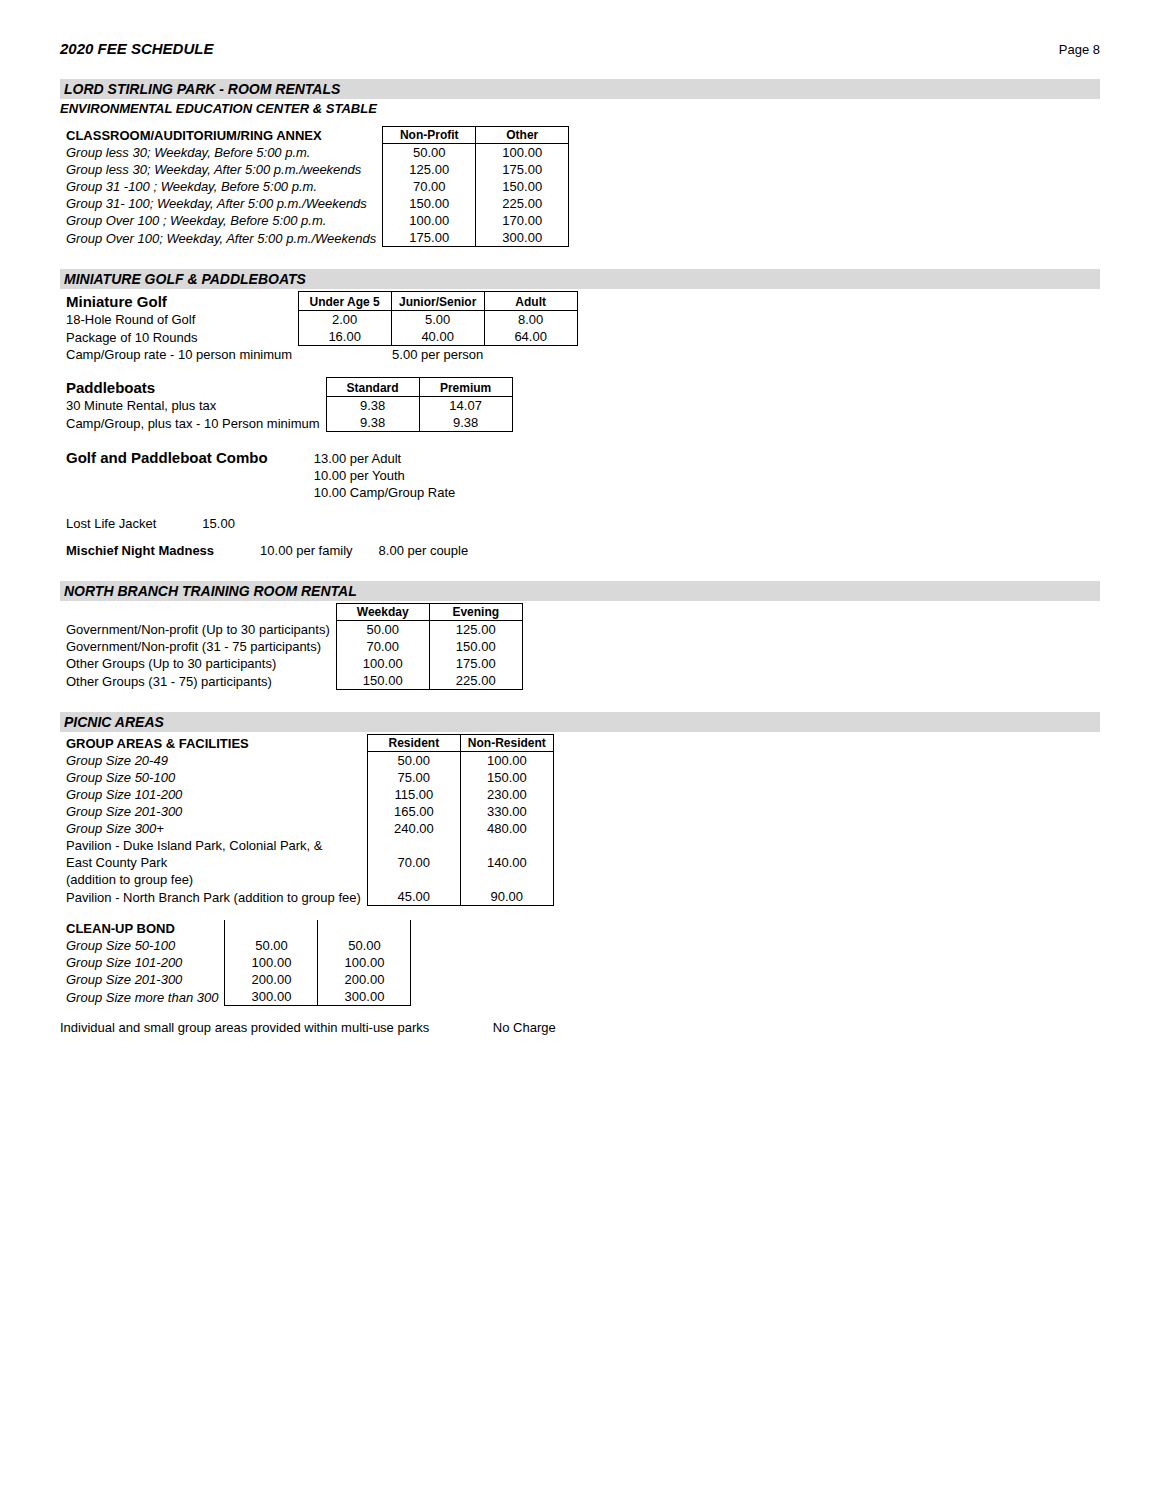2020 FEE SCHEDULE Page 8
LORD STIRLING PARK - ROOM RENTALS
ENVIRONMENTAL EDUCATION CENTER & STABLE
| CLASSROOM/AUDITORIUM/RING ANNEX | Non-Profit | Other |
| Group less 30; Weekday, Before 5:00 p.m. | 50.00 | 100.00 |
| Group less 30; Weekday, After 5:00 p.m./weekends | 125.00 | 175.00 |
| Group 31 -100 ; Weekday, Before 5:00 p.m. | 70.00 | 150.00 |
| Group 31- 100; Weekday, After 5:00 p.m./Weekends | 150.00 | 225.00 |
| Group Over 100 ; Weekday, Before 5:00 p.m. | 100.00 | 170.00 |
| Group Over 100; Weekday, After 5:00 p.m./Weekends | 175.00 | 300.00 |
MINIATURE GOLF & PADDLEBOATS
| Miniature Golf | Under Age 5 | Junior/Senior | Adult |
| 18-Hole Round of Golf | 2.00 | 5.00 | 8.00 |
| Package of 10 Rounds | 16.00 | 40.00 | 64.00 |
| Camp/Group rate - 10 person minimum | 5.00 per person |
| Paddleboats | Standard | Premium |
| 30 Minute Rental, plus tax | 9.38 | 14.07 |
| Camp/Group, plus tax - 10 Person minimum | 9.38 | 9.38 |
| Golf and Paddleboat Combo | 13.00 per Adult |
| | 10.00 per Youth |
| | 10.00 Camp/Group Rate |
| Lost Life Jacket | 15.00 |
| Mischief Night Madness | 10.00 per family | 8.00 per couple |
NORTH BRANCH TRAINING ROOM RENTAL
| | Weekday | Evening |
| Government/Non-profit (Up to 30 participants) | 50.00 | 125.00 |
| Government/Non-profit (31 - 75 participants) | 70.00 | 150.00 |
| Other Groups (Up to 30 participants) | 100.00 | 175.00 |
| Other Groups (31 - 75) participants) | 150.00 | 225.00 |
PICNIC AREAS
| GROUP AREAS & FACILITIES | Resident | Non-Resident |
| Group Size 20-49 | 50.00 | 100.00 |
| Group Size 50-100 | 75.00 | 150.00 |
| Group Size 101-200 | 115.00 | 230.00 |
| Group Size 201-300 | 165.00 | 330.00 |
| Group Size 300+ | 240.00 | 480.00 |
| Pavilion - Duke Island Park, Colonial Park, & | | |
| East County Park | 70.00 | 140.00 |
| (addition to group fee) | | |
| Pavilion - North Branch Park (addition to group fee) | 45.00 | 90.00 |
| CLEAN-UP BOND | | |
| Group Size 50-100 | 50.00 | 50.00 |
| Group Size 101-200 | 100.00 | 100.00 |
| Group Size 201-300 | 200.00 | 200.00 |
| Group Size more than 300 | 300.00 | 300.00 |
Individual and small group areas provided within multi-use parks No Charge